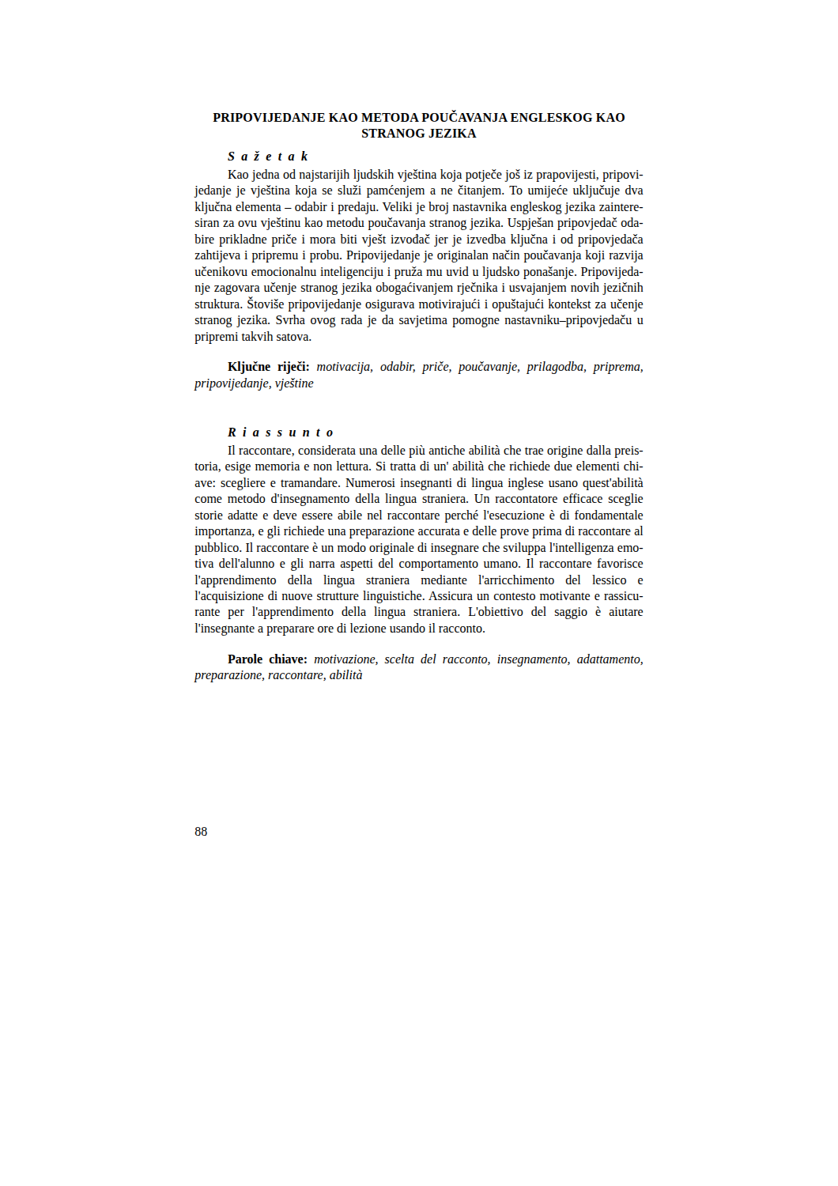Pripovijedanje kao metoda poučavanja engleskog kao
stranog jezika
S a ž e t a k
Kao jedna od najstarijih ljudskih vještina koja potječe još iz prapovijesti, pripovijedanje je vještina koja se služi pamćenjem a ne čitanjem. To umijeće uključuje dva ključna elementa – odabir i predaju. Veliki je broj nastavnika engleskog jezika zainteresiran za ovu vještinu kao metodu poučavanja stranog jezika. Uspješan pripovjedač odabire prikladne priče i mora biti vješt izvođač jer je izvedba ključna i od pripovjedača zahtijeva i pripremu i probu. Pripovijedanje je originalan način poučavanja koji razvija učenikovu emocionalnu inteligenciju i pruža mu uvid u ljudsko ponašanje. Pripovijedanje zagovara učenje stranog jezika obogaćivanjem rječnika i usvajanjem novih jezičnih struktura. Štoviše pripovijedanje osigurava motivirajući i opuštajući kontekst za učenje stranog jezika. Svrha ovog rada je da savjetima pomogne nastavniku–pripovjedaču u pripremi takvih satova.
Ključne riječi: motivacija, odabir, priče, poučavanje, prilagodba, priprema, pripovijedanje, vještine
R i a s s u n t o
Il raccontare, considerata una delle più antiche abilità che trae origine dalla preistoria, esige memoria e non lettura. Si tratta di un' abilità che richiede due elementi chiave: scegliere e tramandare. Numerosi insegnanti di lingua inglese usano quest'abilità come metodo d'insegnamento della lingua straniera. Un raccontatore efficace sceglie storie adatte e deve essere abile nel raccontare perché l'esecuzione è di fondamentale importanza, e gli richiede una preparazione accurata e delle prove prima di raccontare al pubblico. Il raccontare è un modo originale di insegnare che sviluppa l'intelligenza emotiva dell'alunno e gli narra aspetti del comportamento umano. Il raccontare favorisce l'apprendimento della lingua straniera mediante l'arricchimento del lessico e l'acquisizione di nuove strutture linguistiche. Assicura un contesto motivante e rassicurante per l'apprendimento della lingua straniera. L'obiettivo del saggio è aiutare l'insegnante a preparare ore di lezione usando il racconto.
Parole chiave: motivazione, scelta del racconto, insegnamento, adattamento, preparazione, raccontare, abilità
88